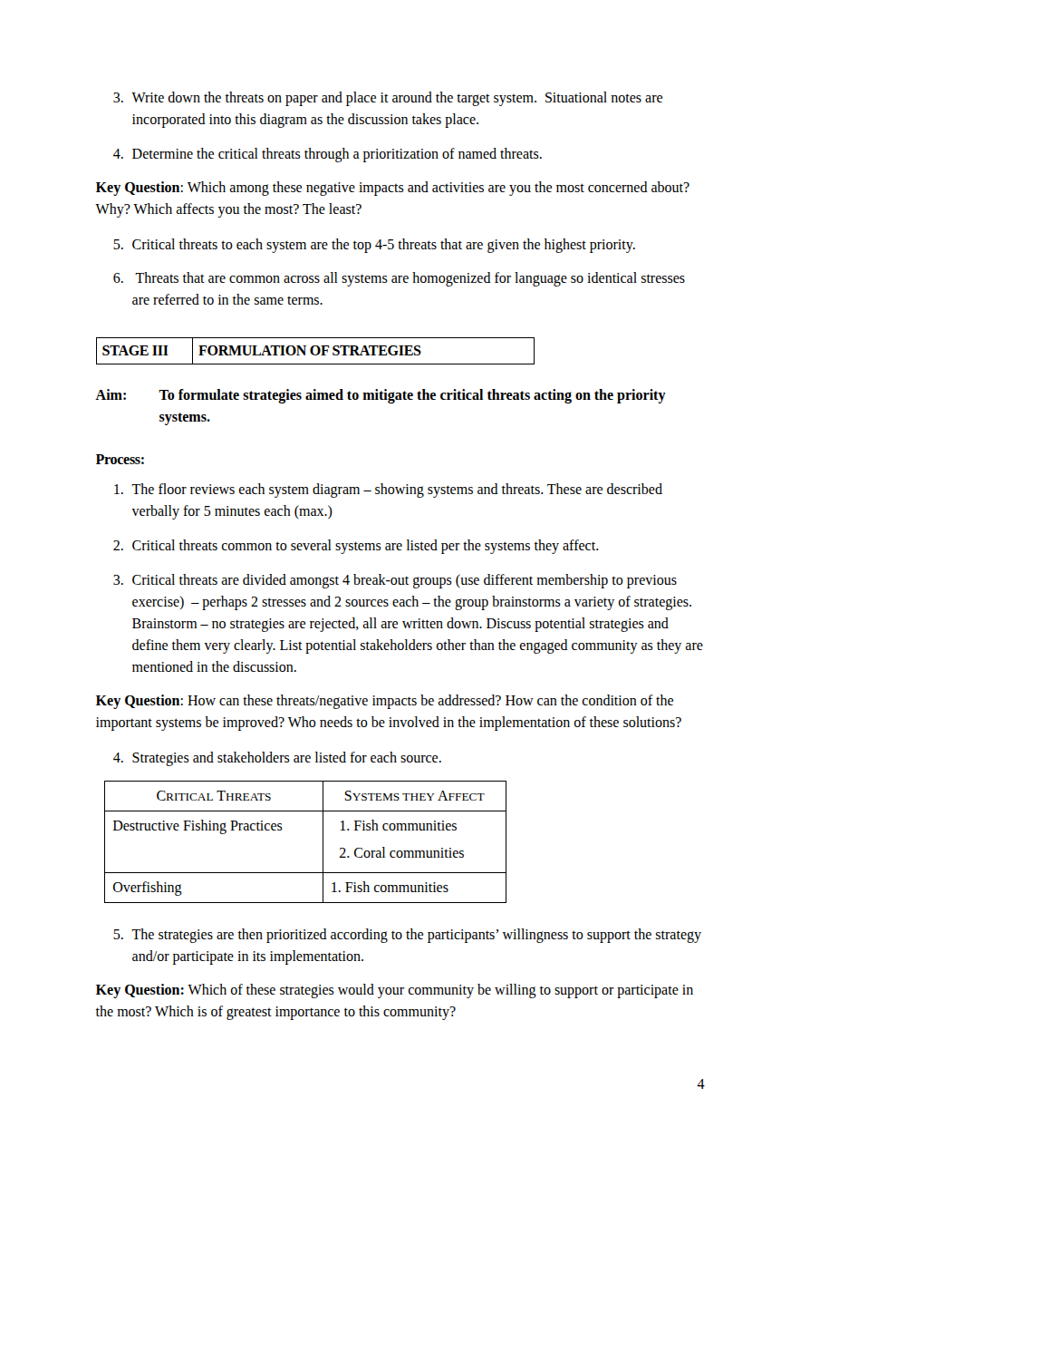Write down the threats on paper and place it around the target system. Situational notes are incorporated into this diagram as the discussion takes place.
Determine the critical threats through a prioritization of named threats.
Key Question: Which among these negative impacts and activities are you the most concerned about? Why? Which affects you the most? The least?
Critical threats to each system are the top 4-5 threats that are given the highest priority.
Threats that are common across all systems are homogenized for language so identical stresses are referred to in the same terms.
STAGE III
FORMULATION OF STRATEGIES
| Aim: | To formulate strategies aimed to mitigate the critical threats acting on the priority systems. |
Process:
The floor reviews each system diagram – showing systems and threats. These are described verbally for 5 minutes each (max.)
Critical threats common to several systems are listed per the systems they affect.
Critical threats are divided amongst 4 break-out groups (use different membership to previous exercise) – perhaps 2 stresses and 2 sources each – the group brainstorms a variety of strategies. Brainstorm – no strategies are rejected, all are written down. Discuss potential strategies and define them very clearly. List potential stakeholders other than the engaged community as they are mentioned in the discussion.
Key Question: How can these threats/negative impacts be addressed? How can the condition of the important systems be improved? Who needs to be involved in the implementation of these solutions?
Strategies and stakeholders are listed for each source.
| C RITICAL T HREATS | S YSTEMS THEY A FFECT |
| --- | --- |
| Destructive Fishing Practices | Fish communities Coral communities |
| Overfishing | 1. Fish communities |
The strategies are then prioritized according to the participants’ willingness to support the strategy and/or participate in its implementation.
Key Question: Which of these strategies would your community be willing to support or participate in the most? Which is of greatest importance to this community?
4